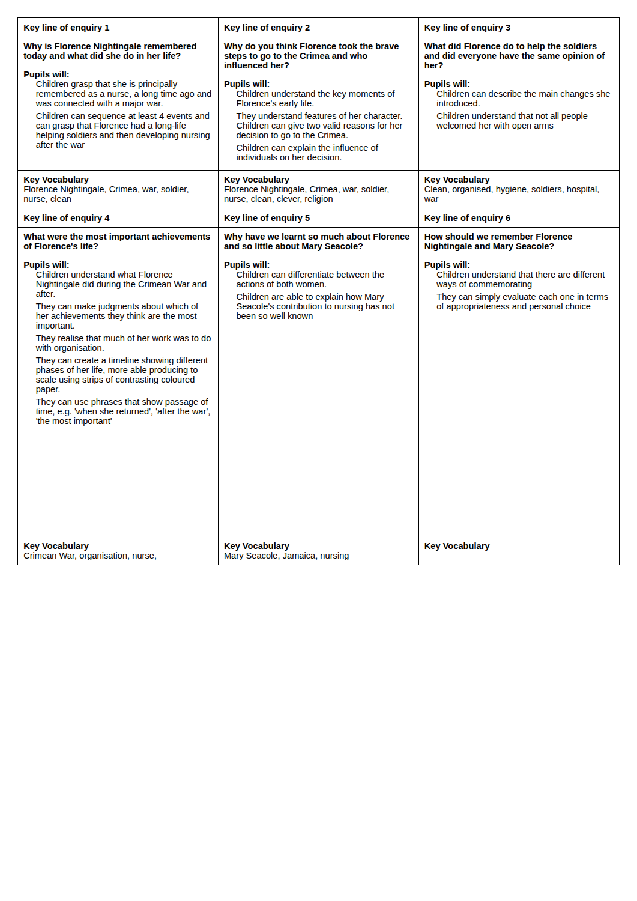| Key line of enquiry 1 | Key line of enquiry 2 | Key line of enquiry 3 |
| Why is Florence Nightingale remembered today and what did she do in her life? Pupils will: Children grasp that she is principally remembered as a nurse, a long time ago and was connected with a major war. Children can sequence at least 4 events and can grasp that Florence had a long-life helping soldiers and then developing nursing after the war | Why do you think Florence took the brave steps to go to the Crimea and who influenced her? Pupils will: Children understand the key moments of Florence's early life. They understand features of her character. Children can give two valid reasons for her decision to go to the Crimea. Children can explain the influence of individuals on her decision. | What did Florence do to help the soldiers and did everyone have the same opinion of her? Pupils will: Children can describe the main changes she introduced. Children understand that not all people welcomed her with open arms |
| Key Vocabulary Florence Nightingale, Crimea, war, soldier, nurse, clean | Key Vocabulary Florence Nightingale, Crimea, war, soldier, nurse, clean, clever, religion | Key Vocabulary Clean, organised, hygiene, soldiers, hospital, war |
| Key line of enquiry 4 | Key line of enquiry 5 | Key line of enquiry 6 |
| What were the most important achievements of Florence's life? Pupils will: Children understand what Florence Nightingale did during the Crimean War and after. They can make judgments about which of her achievements they think are the most important. They realise that much of her work was to do with organisation. They can create a timeline showing different phases of her life, more able producing to scale using strips of contrasting coloured paper. They can use phrases that show passage of time, e.g. 'when she returned', 'after the war', 'the most important' | Why have we learnt so much about Florence and so little about Mary Seacole? Pupils will: Children can differentiate between the actions of both women. Children are able to explain how Mary Seacole's contribution to nursing has not been so well known | How should we remember Florence Nightingale and Mary Seacole? Pupils will: Children understand that there are different ways of commemorating They can simply evaluate each one in terms of appropriateness and personal choice |
| Key Vocabulary Crimean War, organisation, nurse, | Key Vocabulary Mary Seacole, Jamaica, nursing | Key Vocabulary |